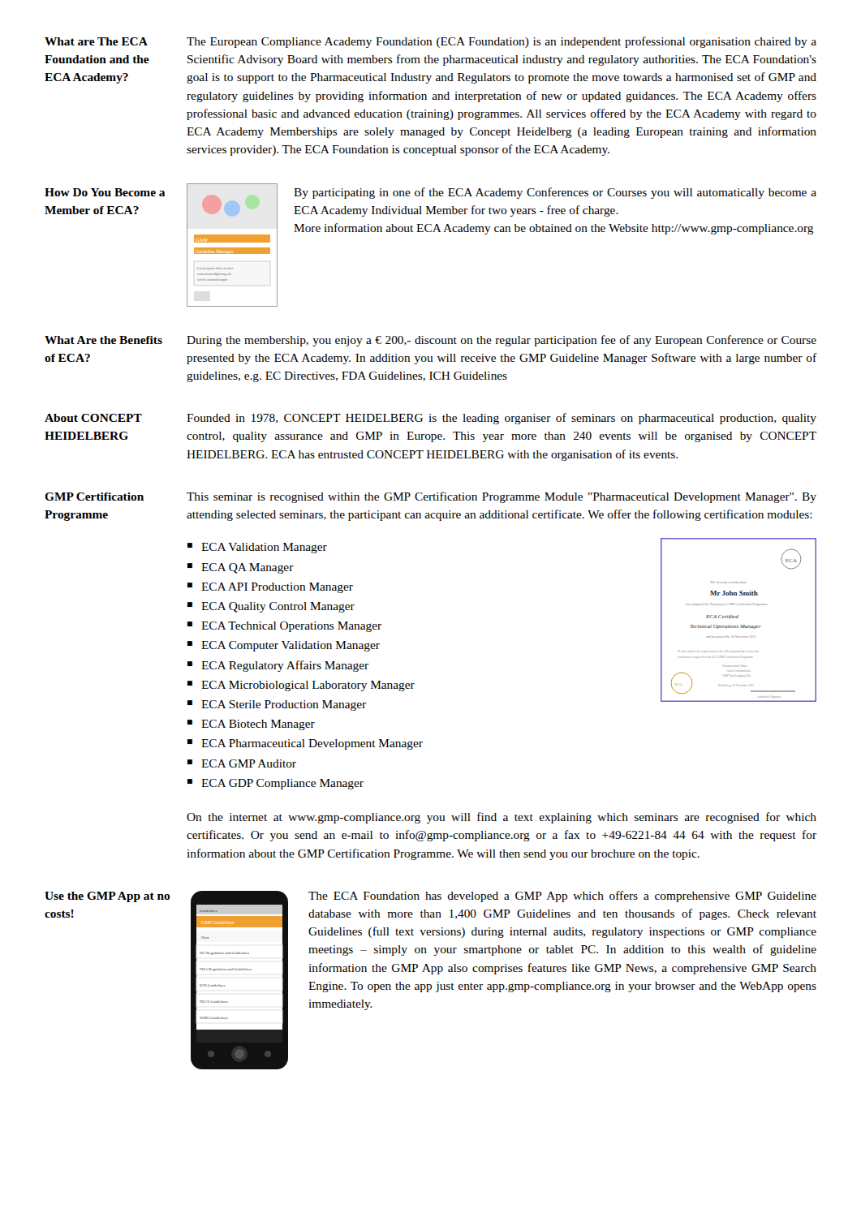What are The ECA Foundation and the ECA Academy?
The European Compliance Academy Foundation (ECA Foundation) is an independent professional organisation chaired by a Scientific Advisory Board with members from the pharmaceutical industry and regulatory authorities. The ECA Foundation's goal is to support to the Pharmaceutical Industry and Regulators to promote the move towards a harmonised set of GMP and regulatory guidelines by providing information and interpretation of new or updated guidances. The ECA Academy offers professional basic and advanced education (training) programmes. All services offered by the ECA Academy with regard to ECA Academy Memberships are solely managed by Concept Heidelberg (a leading European training and information services provider). The ECA Foundation is conceptual sponsor of the ECA Academy.
How Do You Become a Member of ECA?
By participating in one of the ECA Academy Conferences or Courses you will automatically become a ECA Academy Individual Member for two years - free of charge.
More information about ECA Academy can be obtained on the Website http://www.gmp-compliance.org
What Are the Benefits of ECA?
During the membership, you enjoy a € 200,- discount on the regular participation fee of any European Conference or Course presented by the ECA Academy. In addition you will receive the GMP Guideline Manager Software with a large number of guidelines, e.g. EC Directives, FDA Guidelines, ICH Guidelines
About CONCEPT HEIDELBERG
Founded in 1978, CONCEPT HEIDELBERG is the leading organiser of seminars on pharmaceutical production, quality control, quality assurance and GMP in Europe. This year more than 240 events will be organised by CONCEPT HEIDELBERG. ECA has entrusted CONCEPT HEIDELBERG with the organisation of its events.
GMP Certification Programme
This seminar is recognised within the GMP Certification Programme Module "Pharmaceutical Development Manager". By attending selected seminars, the participant can acquire an additional certificate. We offer the following certification modules:
ECA Validation Manager
ECA QA Manager
ECA API Production Manager
ECA Quality Control Manager
ECA Technical Operations Manager
ECA Computer Validation Manager
ECA Regulatory Affairs Manager
ECA Microbiological Laboratory Manager
ECA Sterile Production Manager
ECA Biotech Manager
ECA Pharmaceutical Development Manager
ECA GMP Auditor
ECA GDP Compliance Manager
On the internet at www.gmp-compliance.org you will find a text explaining which seminars are recognised for which certificates. Or you send an e-mail to info@gmp-compliance.org or a fax to +49-6221-84 44 64 with the request for information about the GMP Certification Programme. We will then send you our brochure on the topic.
Use the GMP App at no costs!
The ECA Foundation has developed a GMP App which offers a comprehensive GMP Guideline database with more than 1,400 GMP Guidelines and ten thousands of pages. Check relevant Guidelines (full text versions) during internal audits, regulatory inspections or GMP compliance meetings – simply on your smartphone or tablet PC. In addition to this wealth of guideline information the GMP App also comprises features like GMP News, a comprehensive GMP Search Engine. To open the app just enter app.gmp-compliance.org in your browser and the WebApp opens immediately.